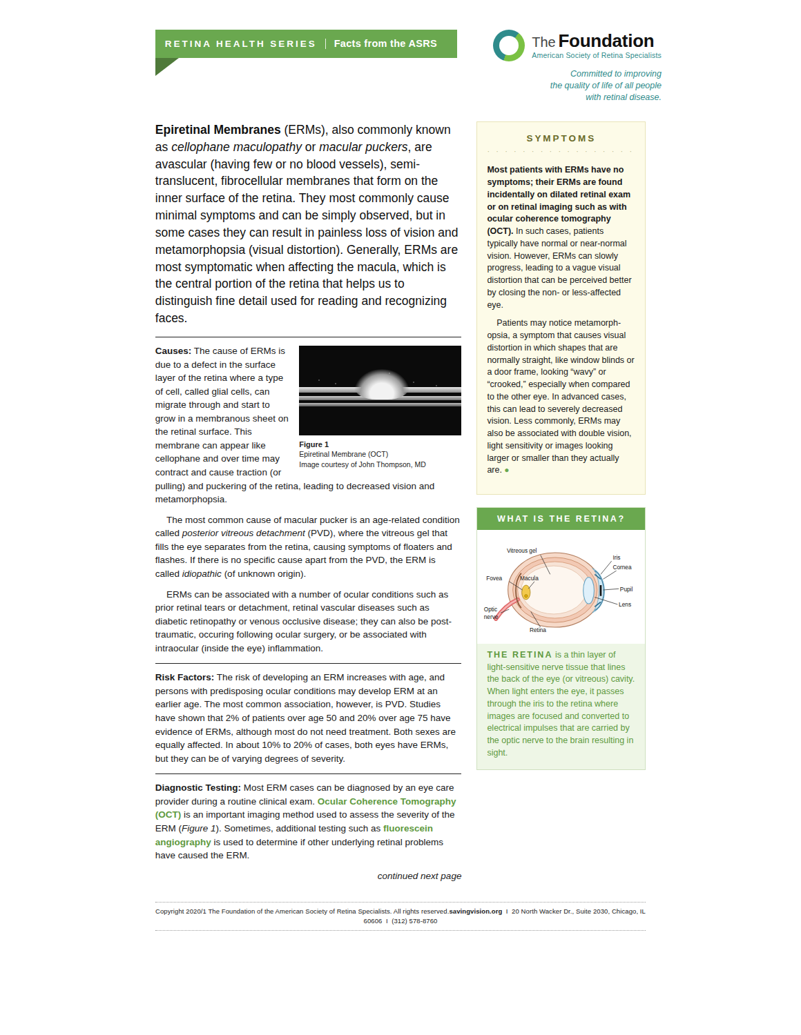RETINA HEALTH SERIES Facts from the ASRS
The Foundation American Society of Retina Specialists
Committed to improving
the quality of life of all people
with retinal disease.
Epiretinal Membranes (ERMs), also commonly known as cellophane maculopathy or macular puckers, are avascular (having few or no blood vessels), semi-translucent, fibrocellular membranes that form on the inner surface of the retina. They most commonly cause minimal symptoms and can be simply observed, but in some cases they can result in painless loss of vision and metamorphopsia (visual distortion). Generally, ERMs are most symptomatic when affecting the macula, which is the central portion of the retina that helps us to distinguish fine detail used for reading and recognizing faces.
Figure 1 Epiretinal Membrane (OCT)
Image courtesy of John Thompson, MD
Causes: The cause of ERMs is due to a defect in the surface layer of the retina where a type of cell, called glial cells, can migrate through and start to grow in a membranous sheet on the retinal surface. This membrane can appear like cellophane and over time may contract and cause traction (or pulling) and puckering of the retina, leading to decreased vision and metamorphopsia.
The most common cause of macular pucker is an age-related condition called posterior vitreous detachment (PVD), where the vitreous gel that fills the eye separates from the retina, causing symptoms of floaters and flashes. If there is no specific cause apart from the PVD, the ERM is called idiopathic (of unknown origin).
ERMs can be associated with a number of ocular conditions such as prior retinal tears or detachment, retinal vascular diseases such as diabetic retinopathy or venous occlusive disease; they can also be post-traumatic, occuring following ocular surgery, or be associated with intraocular (inside the eye) inflammation.
Risk Factors: The risk of developing an ERM increases with age, and persons with predisposing ocular conditions may develop ERM at an earlier age. The most common association, however, is PVD. Studies have shown that 2% of patients over age 50 and 20% over age 75 have evidence of ERMs, although most do not need treatment. Both sexes are equally affected. In about 10% to 20% of cases, both eyes have ERMs, but they can be of varying degrees of severity.
Diagnostic Testing: Most ERM cases can be diagnosed by an eye care provider during a routine clinical exam. Ocular Coherence Tomography (OCT) is an important imaging method used to assess the severity of the ERM (Figure 1). Sometimes, additional testing such as fluorescein angiography is used to determine if other underlying retinal problems have caused the ERM.
continued next page
SYMPTOMS
· · · · · · · · · · · · · · · · · · · · · · · · · · · · · ·
Most patients with ERMs have no symptoms; their ERMs are found incidentally on dilated retinal exam or on retinal imaging such as with ocular coherence tomography (OCT). In such cases, patients typically have normal or near-normal vision. However, ERMs can slowly progress, leading to a vague visual distortion that can be perceived better by closing the non- or less-affected eye.
Patients may notice metamorph­opsia, a symptom that causes visual distortion in which shapes that are normally straight, like window blinds or a door frame, looking “wavy” or “crooked,” especially when compared to the other eye. In advanced cases, this can lead to severely decreased vision. Less commonly, ERMs may also be associated with double vision, light sensitivity or images looking larger or smaller than they actually are.
WHAT IS THE RETINA?
Vitreous gel Iris Cornea Pupil Lens Fovea Macula Optic nerve Retina
THE RETINA is a thin layer of light-sensitive nerve tissue that lines the back of the eye (or vitreous) cavity. When light enters the eye, it passes through the iris to the retina where images are focused and converted to electrical impulses that are carried by the optic nerve to the brain resulting in sight.
Copyright 2020/1 The Foundation of the American Society of Retina Specialists. All rights reserved.savingvision.org I 20 North Wacker Dr., Suite 2030, Chicago, IL 60606 I (312) 578-8760